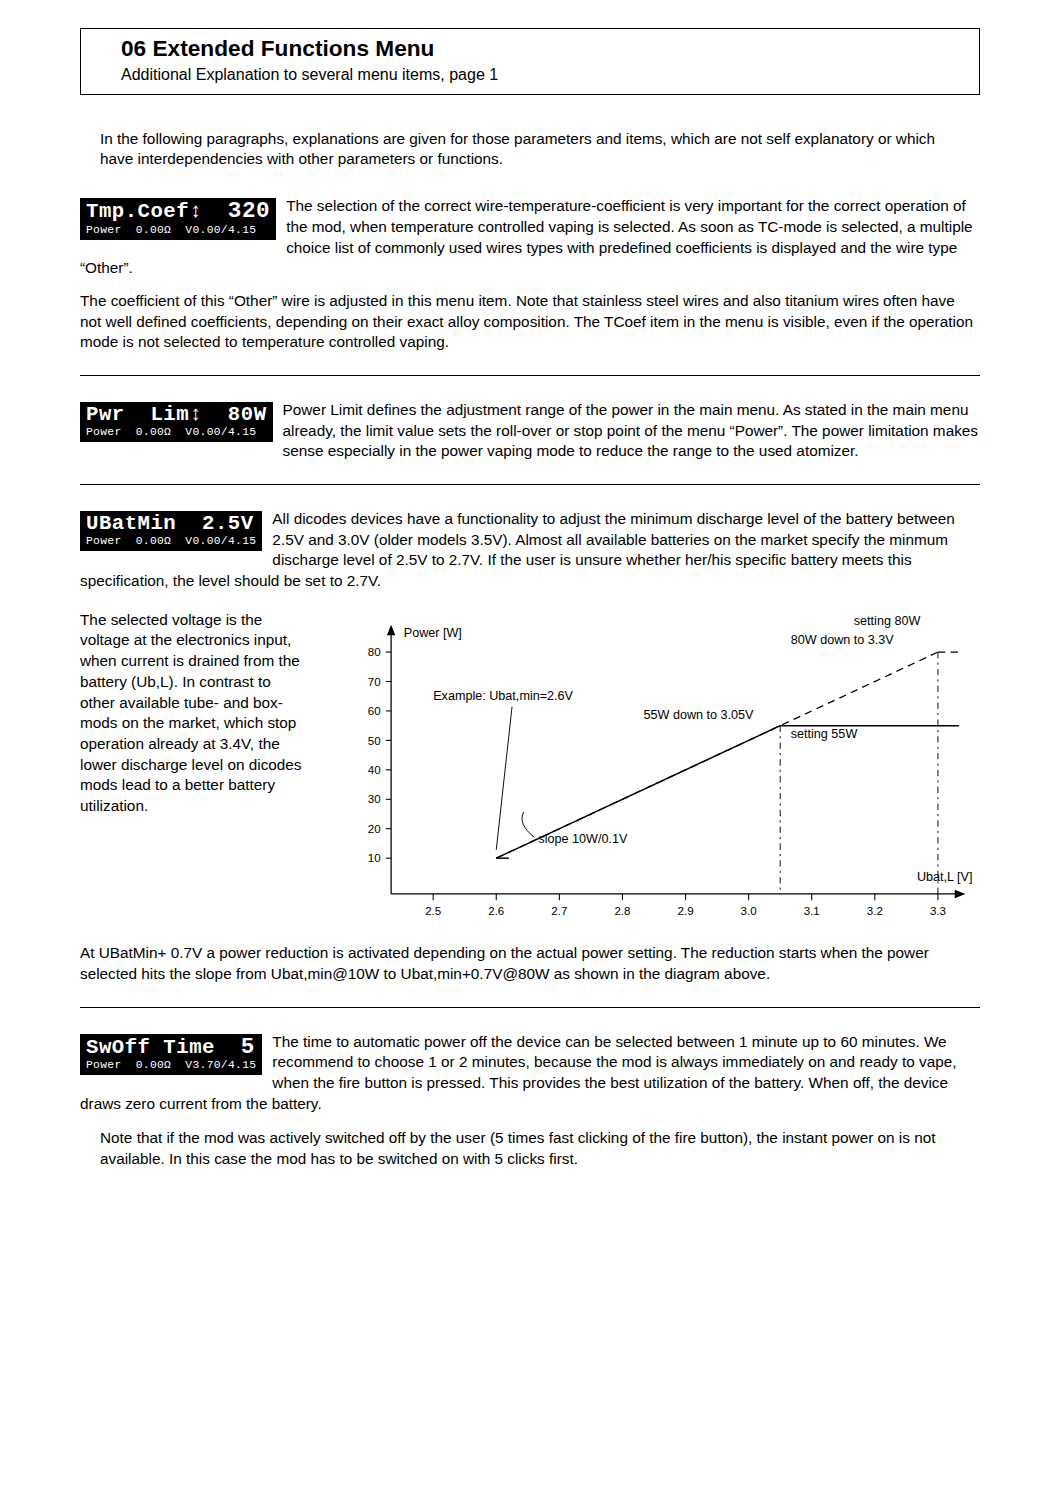06 Extended Functions Menu
Additional Explanation to several menu items, page 1
In the following paragraphs, explanations are given for those parameters and items, which are not self explanatory or which have interdependencies with other parameters or functions.
Tmp.Coef↕ 320 Power 0.00Ω V0.00/4.15
The selection of the correct wire-temperature-coefficient is very important for the correct operation of the mod, when temperature controlled vaping is selected. As soon as TC-mode is selected, a multiple choice list of commonly used wires types with predefined coefficients is displayed and the wire type “Other”.
The coefficient of this “Other” wire is adjusted in this menu item. Note that stainless steel wires and also titanium wires often have not well defined coefficients, depending on their exact alloy composition. The TCoef item in the menu is visible, even if the operation mode is not selected to temperature controlled vaping.
Pwr Lim↕ 80W Power 0.00Ω V0.00/4.15
Power Limit defines the adjustment range of the power in the main menu. As stated in the main menu already, the limit value sets the roll-over or stop point of the menu “Power”. The power limitation makes sense especially in the power vaping mode to reduce the range to the used atomizer.
UBatMin 2.5V Power 0.00Ω V0.00/4.15
All dicodes devices have a functionality to adjust the minimum discharge level of the battery between 2.5V and 3.0V (older models 3.5V). Almost all available batteries on the market specify the minmum discharge level of 2.5V to 2.7V. If the user is unsure whether her/his specific battery meets this specification, the level should be set to 2.7V.
The selected voltage is the voltage at the electronics input, when current is drained from the battery (Ub,L). In contrast to other available tube- and box-mods on the market, which stop operation already at 3.4V, the lower discharge level on dicodes mods lead to a better battery utilization.
Power [W] 80 70 60 50 40 30 20 10 2.5 2.6 2.7 2.8 2.9 3.0 3.1 3.2 3.3 Ubat,L [V] Example: Ubat,min=2.6V 55W down to 3.05V setting 55W 80W down to 3.3V setting 80W slope 10W/0.1V
At UBatMin+ 0.7V a power reduction is activated depending on the actual power setting. The reduction starts when the power selected hits the slope from Ubat,min@10W to Ubat,min+0.7V@80W as shown in the diagram above.
SwOff Time 5 Power 0.00Ω V3.70/4.15
The time to automatic power off the device can be selected between 1 minute up to 60 minutes. We recommend to choose 1 or 2 minutes, because the mod is always immediately on and ready to vape, when the fire button is pressed. This provides the best utilization of the battery. When off, the device draws zero current from the battery.
Note that if the mod was actively switched off by the user (5 times fast clicking of the fire button), the instant power on is not available. In this case the mod has to be switched on with 5 clicks first.